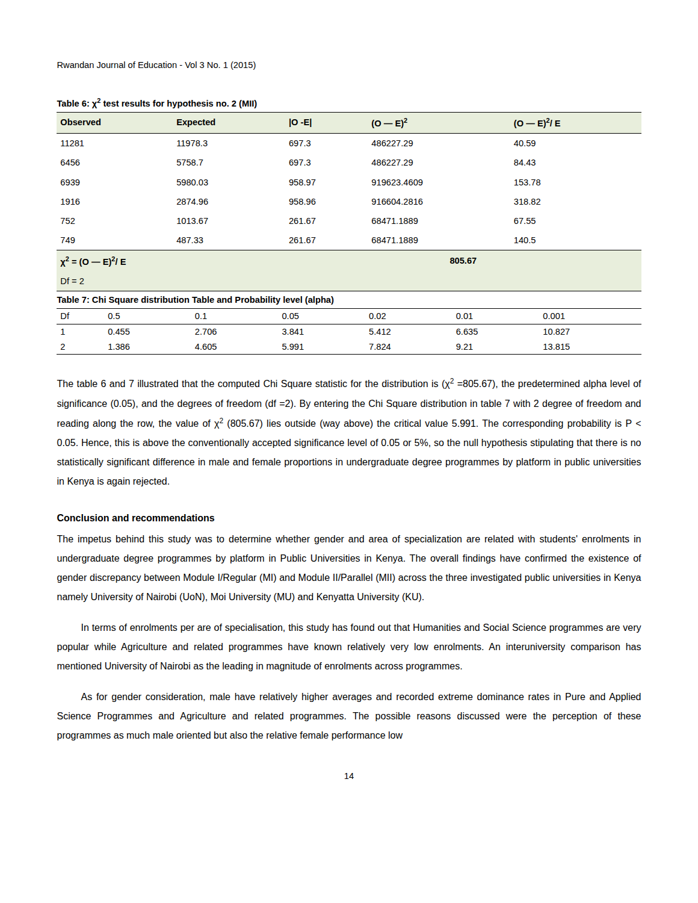Rwandan Journal of Education - Vol 3 No. 1 (2015)
Table 6: χ2 test results for hypothesis no. 2 (MII)
| Observed | Expected | /O -E/ | (O — E) 2 | (O — E) 2 / E |
| --- | --- | --- | --- | --- |
| 11281 | 11978.3 | 697.3 | 486227.29 | 40.59 |
| 6456 | 5758.7 | 697.3 | 486227.29 | 84.43 |
| 6939 | 5980.03 | 958.97 | 919623.4609 | 153.78 |
| 1916 | 2874.96 | 958.96 | 916604.2816 | 318.82 |
| 752 | 1013.67 | 261.67 | 68471.1889 | 67.55 |
| 749 | 487.33 | 261.67 | 68471.1889 | 140.5 |
| χ 2 = (O — E) 2 / E | 805.67 |
| Df = 2 |
Table 7: Chi Square distribution Table and Probability level (alpha)
| Df | 0.5 | 0.1 | 0.05 | 0.02 | 0.01 | 0.001 |
| 1 | 0.455 | 2.706 | 3.841 | 5.412 | 6.635 | 10.827 |
| 2 | 1.386 | 4.605 | 5.991 | 7.824 | 9.21 | 13.815 |
The table 6 and 7 illustrated that the computed Chi Square statistic for the distribution is (χ2 =805.67), the predetermined alpha level of significance (0.05), and the degrees of freedom (df =2). By entering the Chi Square distribution in table 7 with 2 degree of freedom and reading along the row, the value of χ2 (805.67) lies outside (way above) the critical value 5.991. The corresponding probability is P < 0.05. Hence, this is above the conventionally accepted significance level of 0.05 or 5%, so the null hypothesis stipulating that there is no statistically significant difference in male and female proportions in undergraduate degree programmes by platform in public universities in Kenya is again rejected.
Conclusion and recommendations
The impetus behind this study was to determine whether gender and area of specialization are related with students' enrolments in undergraduate degree programmes by platform in Public Universities in Kenya. The overall findings have confirmed the existence of gender discrepancy between Module I/Regular (MI) and Module II/Parallel (MII) across the three investigated public universities in Kenya namely University of Nairobi (UoN), Moi University (MU) and Kenyatta University (KU).
In terms of enrolments per are of specialisation, this study has found out that Humanities and Social Science programmes are very popular while Agriculture and related programmes have known relatively very low enrolments. An interuniversity comparison has mentioned University of Nairobi as the leading in magnitude of enrolments across programmes.
As for gender consideration, male have relatively higher averages and recorded extreme dominance rates in Pure and Applied Science Programmes and Agriculture and related programmes. The possible reasons discussed were the perception of these programmes as much male oriented but also the relative female performance low
14